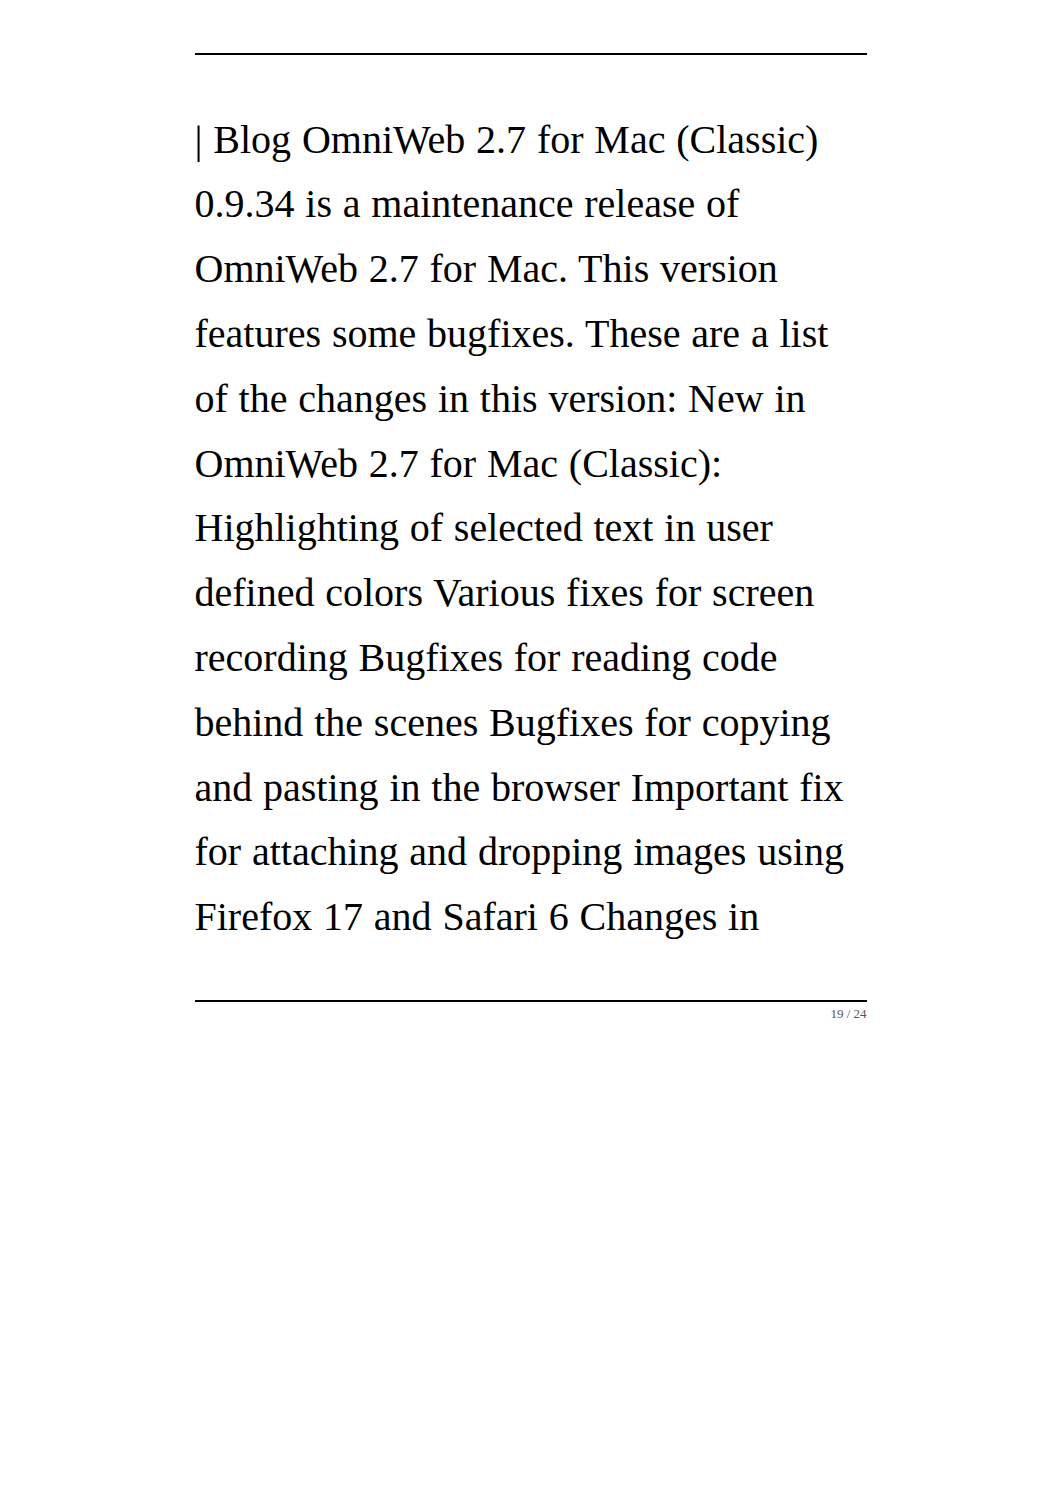| Blog OmniWeb 2.7 for Mac (Classic) 0.9.34 is a maintenance release of OmniWeb 2.7 for Mac. This version features some bugfixes. These are a list of the changes in this version: New in OmniWeb 2.7 for Mac (Classic): Highlighting of selected text in user defined colors Various fixes for screen recording Bugfixes for reading code behind the scenes Bugfixes for copying and pasting in the browser Important fix for attaching and dropping images using Firefox 17 and Safari 6 Changes in
19 / 24